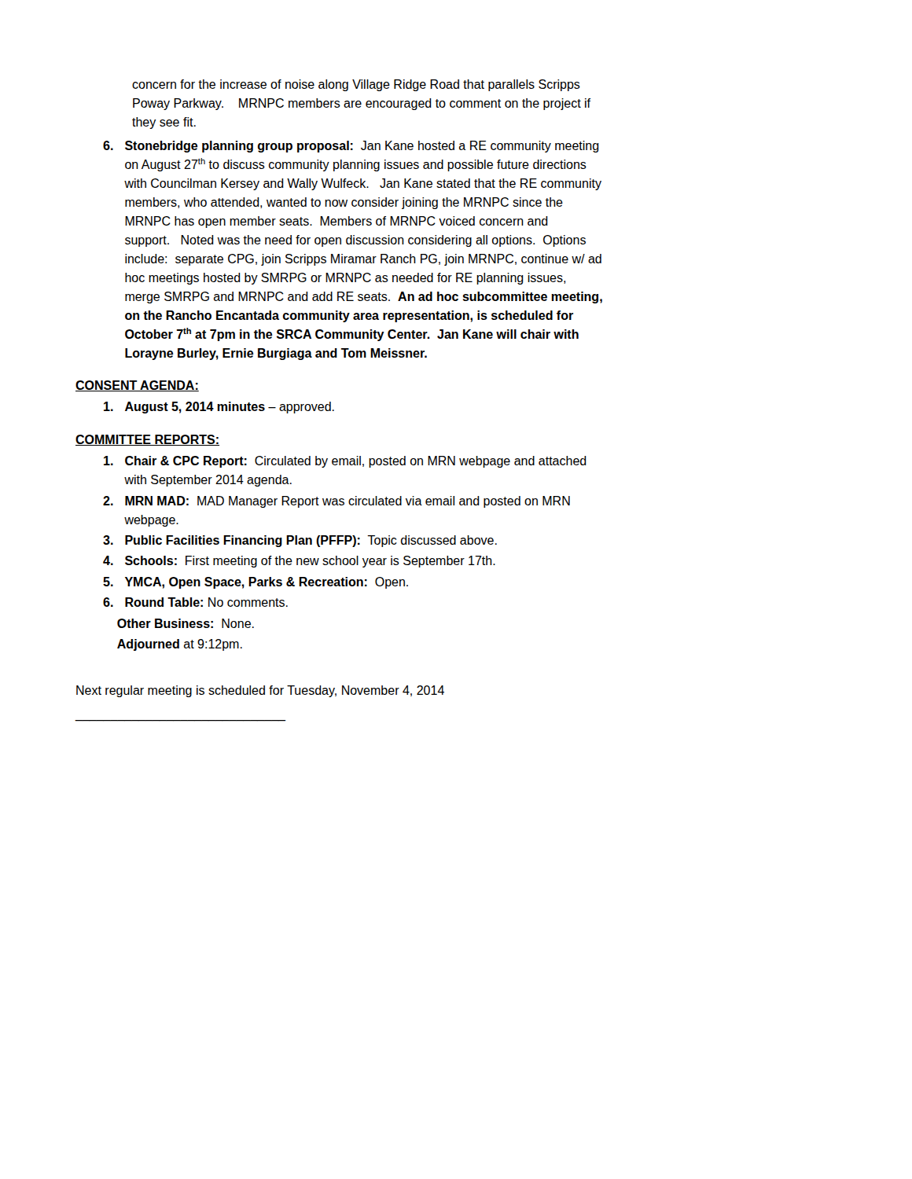concern for the increase of noise along Village Ridge Road that parallels Scripps Poway Parkway. MRNPC members are encouraged to comment on the project if they see fit.
Stonebridge planning group proposal: Jan Kane hosted a RE community meeting on August 27th to discuss community planning issues and possible future directions with Councilman Kersey and Wally Wulfeck. Jan Kane stated that the RE community members, who attended, wanted to now consider joining the MRNPC since the MRNPC has open member seats. Members of MRNPC voiced concern and support. Noted was the need for open discussion considering all options. Options include: separate CPG, join Scripps Miramar Ranch PG, join MRNPC, continue w/ ad hoc meetings hosted by SMRPG or MRNPC as needed for RE planning issues, merge SMRPG and MRNPC and add RE seats. An ad hoc subcommittee meeting, on the Rancho Encantada community area representation, is scheduled for October 7th at 7pm in the SRCA Community Center. Jan Kane will chair with Lorayne Burley, Ernie Burgiaga and Tom Meissner.
CONSENT AGENDA:
August 5, 2014 minutes – approved.
COMMITTEE REPORTS:
Chair & CPC Report: Circulated by email, posted on MRN webpage and attached with September 2014 agenda.
MRN MAD: MAD Manager Report was circulated via email and posted on MRN webpage.
Public Facilities Financing Plan (PFFP): Topic discussed above.
Schools: First meeting of the new school year is September 17th.
YMCA, Open Space, Parks & Recreation: Open.
Round Table: No comments.
Other Business: None.
Adjourned at 9:12pm.
Next regular meeting is scheduled for Tuesday, November 4, 2014
______________________________